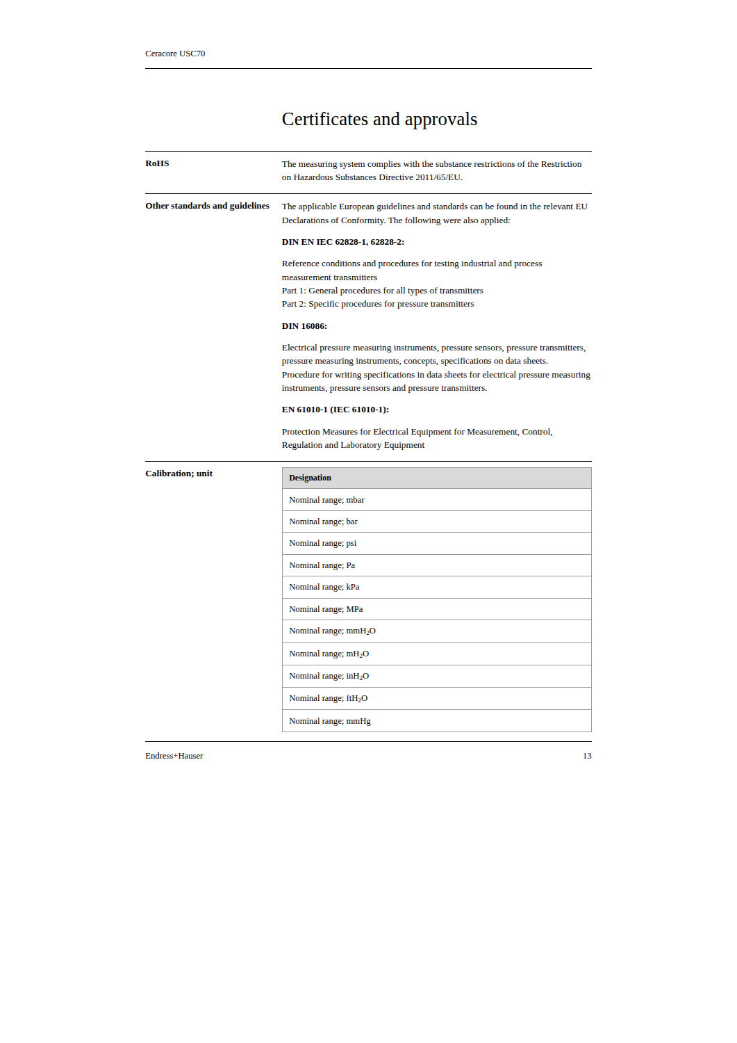Ceracore USC70
Certificates and approvals
RoHS
The measuring system complies with the substance restrictions of the Restriction on Hazardous Substances Directive 2011/65/EU.
Other standards and guidelines
The applicable European guidelines and standards can be found in the relevant EU Declarations of Conformity. The following were also applied:
DIN EN IEC 62828-1, 62828-2:
Reference conditions and procedures for testing industrial and process measurement transmitters
Part 1: General procedures for all types of transmitters
Part 2: Specific procedures for pressure transmitters
DIN 16086:
Electrical pressure measuring instruments, pressure sensors, pressure transmitters, pressure measuring instruments, concepts, specifications on data sheets.
Procedure for writing specifications in data sheets for electrical pressure measuring instruments, pressure sensors and pressure transmitters.
EN 61010-1 (IEC 61010-1):
Protection Measures for Electrical Equipment for Measurement, Control, Regulation and Laboratory Equipment
Calibration; unit
| Designation |
| --- |
| Nominal range; mbar |
| Nominal range; bar |
| Nominal range; psi |
| Nominal range; Pa |
| Nominal range; kPa |
| Nominal range; MPa |
| Nominal range; mmH 2 O |
| Nominal range; mH 2 O |
| Nominal range; inH 2 O |
| Nominal range; ftH 2 O |
| Nominal range; mmHg |
Endress+Hauser 13